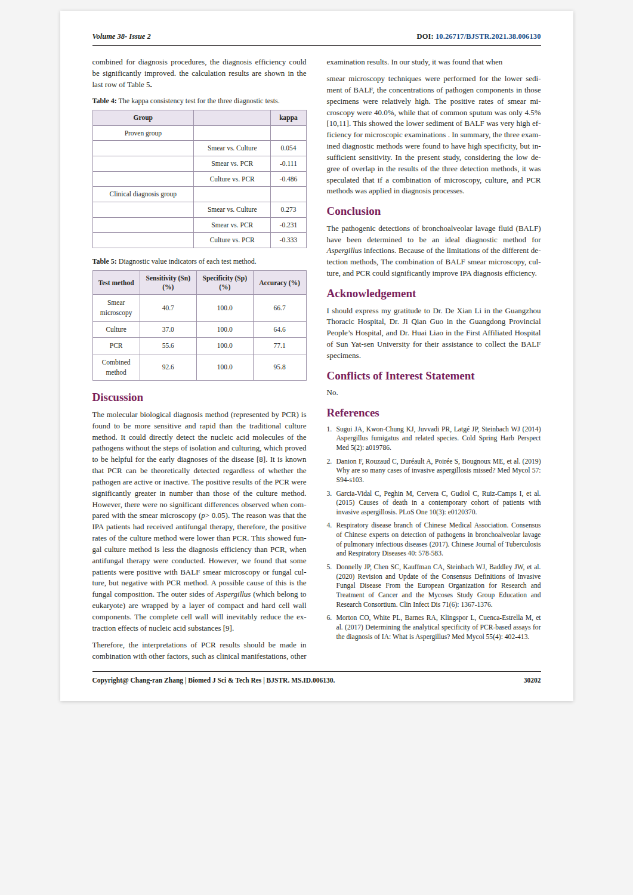Volume 38- Issue 2
DOI: 10.26717/BJSTR.2021.38.006130
combined for diagnosis procedures, the diagnosis efficiency could be significantly improved. the calculation results are shown in the last row of Table 5.
Table 4: The kappa consistency test for the three diagnostic tests.
| Group | | kappa |
| --- | --- | --- |
| Proven group | | |
| | Smear vs. Culture | 0.054 |
| | Smear vs. PCR | -0.111 |
| | Culture vs. PCR | -0.486 |
| Clinical diagnosis group | | |
| | Smear vs. Culture | 0.273 |
| | Smear vs. PCR | -0.231 |
| | Culture vs. PCR | -0.333 |
Table 5: Diagnostic value indicators of each test method.
| Test method | Sensitivity (Sn) (%) | Specificity (Sp) (%) | Accuracy (%) |
| --- | --- | --- | --- |
| Smear microscopy | 40.7 | 100.0 | 66.7 |
| Culture | 37.0 | 100.0 | 64.6 |
| PCR | 55.6 | 100.0 | 77.1 |
| Combined method | 92.6 | 100.0 | 95.8 |
Discussion
The molecular biological diagnosis method (represented by PCR) is found to be more sensitive and rapid than the traditional culture method. It could directly detect the nucleic acid molecules of the pathogens without the steps of isolation and culturing, which proved to be helpful for the early diagnoses of the disease [8]. It is known that PCR can be theoretically detected regardless of whether the pathogen are active or inactive. The positive results of the PCR were significantly greater in number than those of the culture method. However, there were no significant differences observed when compared with the smear microscopy (p> 0.05). The reason was that the IPA patients had received antifungal therapy, therefore, the positive rates of the culture method were lower than PCR. This showed fungal culture method is less the diagnosis efficiency than PCR, when antifungal therapy were conducted. However, we found that some patients were positive with BALF smear microscopy or fungal culture, but negative with PCR method. A possible cause of this is the fungal composition. The outer sides of Aspergillus (which belong to eukaryote) are wrapped by a layer of compact and hard cell wall components. The complete cell wall will inevitably reduce the extraction effects of nucleic acid substances [9].
Therefore, the interpretations of PCR results should be made in combination with other factors, such as clinical manifestations, other examination results. In our study, it was found that when
smear microscopy techniques were performed for the lower sediment of BALF, the concentrations of pathogen components in those specimens were relatively high. The positive rates of smear microscopy were 40.0%, while that of common sputum was only 4.5% [10,11]. This showed the lower sediment of BALF was very high efficiency for microscopic examinations . In summary, the three examined diagnostic methods were found to have high specificity, but insufficient sensitivity. In the present study, considering the low degree of overlap in the results of the three detection methods, it was speculated that if a combination of microscopy, culture, and PCR methods was applied in diagnosis processes.
Conclusion
The pathogenic detections of bronchoalveolar lavage fluid (BALF) have been determined to be an ideal diagnostic method for Aspergillus infections. Because of the limitations of the different detection methods, The combination of BALF smear microscopy, culture, and PCR could significantly improve IPA diagnosis efficiency.
Acknowledgement
I should express my gratitude to Dr. De Xian Li in the Guangzhou Thoracic Hospital, Dr. Ji Qian Guo in the Guangdong Provincial People’s Hospital, and Dr. Huai Liao in the First Affiliated Hospital of Sun Yat-sen University for their assistance to collect the BALF specimens.
Conflicts of Interest Statement
No.
References
Sugui JA, Kwon-Chung KJ, Juvvadi PR, Latgé JP, Steinbach WJ (2014) Aspergillus fumigatus and related species. Cold Spring Harb Perspect Med 5(2): a019786.
Danion F, Rouzaud C, Duréault A, Poirée S, Bougnoux ME, et al. (2019) Why are so many cases of invasive aspergillosis missed? Med Mycol 57: S94-s103.
Garcia-Vidal C, Peghin M, Cervera C, Gudiol C, Ruiz-Camps I, et al. (2015) Causes of death in a contemporary cohort of patients with invasive aspergillosis. PLoS One 10(3): e0120370.
Respiratory disease branch of Chinese Medical Association. Consensus of Chinese experts on detection of pathogens in bronchoalveolar lavage of pulmonary infectious diseases (2017). Chinese Journal of Tuberculosis and Respiratory Diseases 40: 578-583.
Donnelly JP, Chen SC, Kauffman CA, Steinbach WJ, Baddley JW, et al. (2020) Revision and Update of the Consensus Definitions of Invasive Fungal Disease From the European Organization for Research and Treatment of Cancer and the Mycoses Study Group Education and Research Consortium. Clin Infect Dis 71(6): 1367-1376.
Morton CO, White PL, Barnes RA, Klingspor L, Cuenca-Estrella M, et al. (2017) Determining the analytical specificity of PCR-based assays for the diagnosis of IA: What is Aspergillus? Med Mycol 55(4): 402-413.
Copyright@ Chang-ran Zhang | Biomed J Sci & Tech Res | BJSTR. MS.ID.006130.
30202